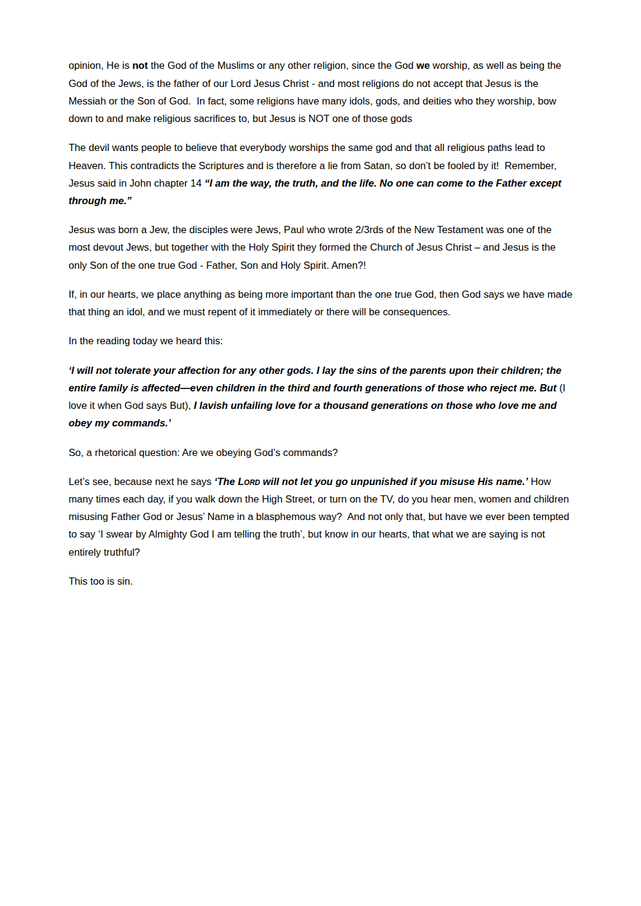opinion, He is not the God of the Muslims or any other religion, since the God we worship, as well as being the God of the Jews, is the father of our Lord Jesus Christ - and most religions do not accept that Jesus is the Messiah or the Son of God. In fact, some religions have many idols, gods, and deities who they worship, bow down to and make religious sacrifices to, but Jesus is NOT one of those gods
The devil wants people to believe that everybody worships the same god and that all religious paths lead to Heaven. This contradicts the Scriptures and is therefore a lie from Satan, so don’t be fooled by it! Remember, Jesus said in John chapter 14 “I am the way, the truth, and the life. No one can come to the Father except through me.”
Jesus was born a Jew, the disciples were Jews, Paul who wrote 2/3rds of the New Testament was one of the most devout Jews, but together with the Holy Spirit they formed the Church of Jesus Christ – and Jesus is the only Son of the one true God - Father, Son and Holy Spirit. Amen?!
If, in our hearts, we place anything as being more important than the one true God, then God says we have made that thing an idol, and we must repent of it immediately or there will be consequences.
In the reading today we heard this:
‘I will not tolerate your affection for any other gods. I lay the sins of the parents upon their children; the entire family is affected—even children in the third and fourth generations of those who reject me. But (I love it when God says But), I lavish unfailing love for a thousand generations on those who love me and obey my commands.’
So, a rhetorical question: Are we obeying God’s commands?
Let’s see, because next he says ‘The Lord will not let you go unpunished if you misuse His name.’ How many times each day, if you walk down the High Street, or turn on the TV, do you hear men, women and children misusing Father God or Jesus’ Name in a blasphemous way? And not only that, but have we ever been tempted to say ‘I swear by Almighty God I am telling the truth’, but know in our hearts, that what we are saying is not entirely truthful?
This too is sin.